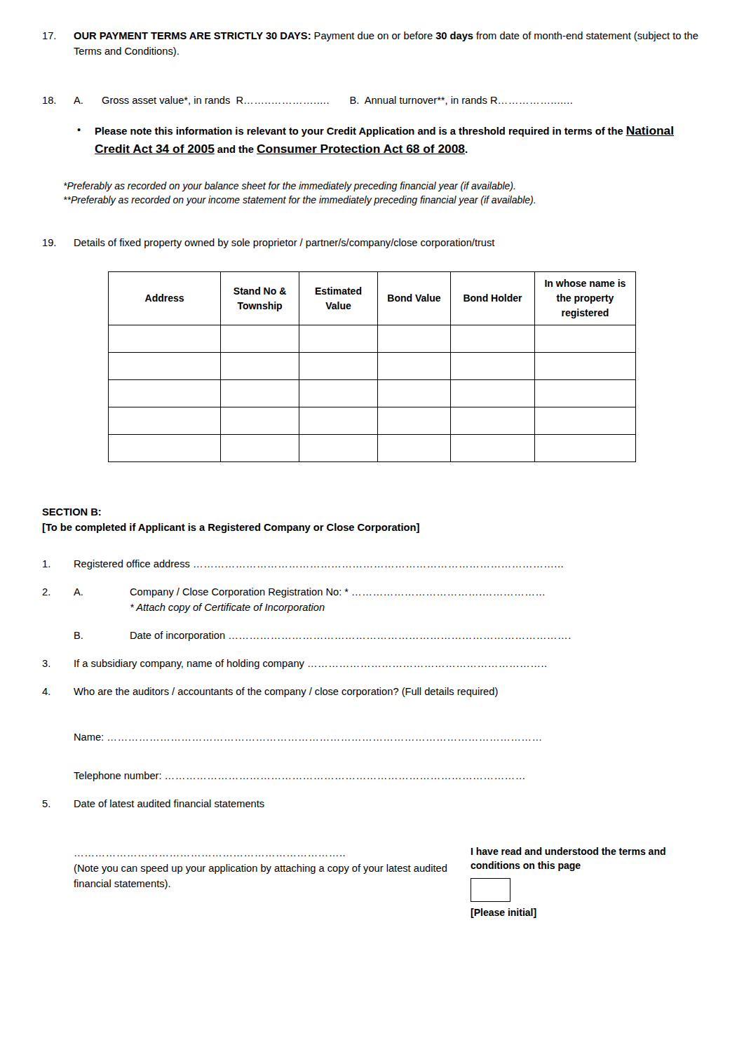17.
OUR PAYMENT TERMS ARE STRICTLY 30 DAYS: Payment due on or before 30 days from date of month-end statement (subject to the Terms and Conditions).
18.
A.
Gross asset value*, in rands R……..…………..... B. Annual turnover**, in rands R…………….......
•
Please note this information is relevant to your Credit Application and is a threshold required in terms of the National Credit Act 34 of 2005 and the Consumer Protection Act 68 of 2008.
*Preferably as recorded on your balance sheet for the immediately preceding financial year (if available).
**Preferably as recorded on your income statement for the immediately preceding financial year (if available).
19.
Details of fixed property owned by sole proprietor / partner/s/company/close corporation/trust
| Address | Stand No & Township | Estimated Value | Bond Value | Bond Holder | In whose name is the property registered |
| --- | --- | --- | --- | --- | --- |
SECTION B:
[To be completed if Applicant is a Registered Company or Close Corporation]
1.
Registered office address …………………………………………………………………………………………...
2.
A.
Company / Close Corporation Registration No: * ……………………………….………………
* Attach copy of Certificate of Incorporation
B.
Date of incorporation …………………………………………………………………………………….
3.
If a subsidiary company, name of holding company …………………………………………………………..
4.
Who are the auditors / accountants of the company / close corporation? (Full details required)
Name: ……………………………………………………………………………………………………………
Telephone number: …………………………………………………………………………………………
5.
Date of latest audited financial statements
…………………………………………………………………..
(Note you can speed up your application by attaching a copy of your latest audited financial statements).
I have read and understood the terms and conditions on this page
[Please initial]